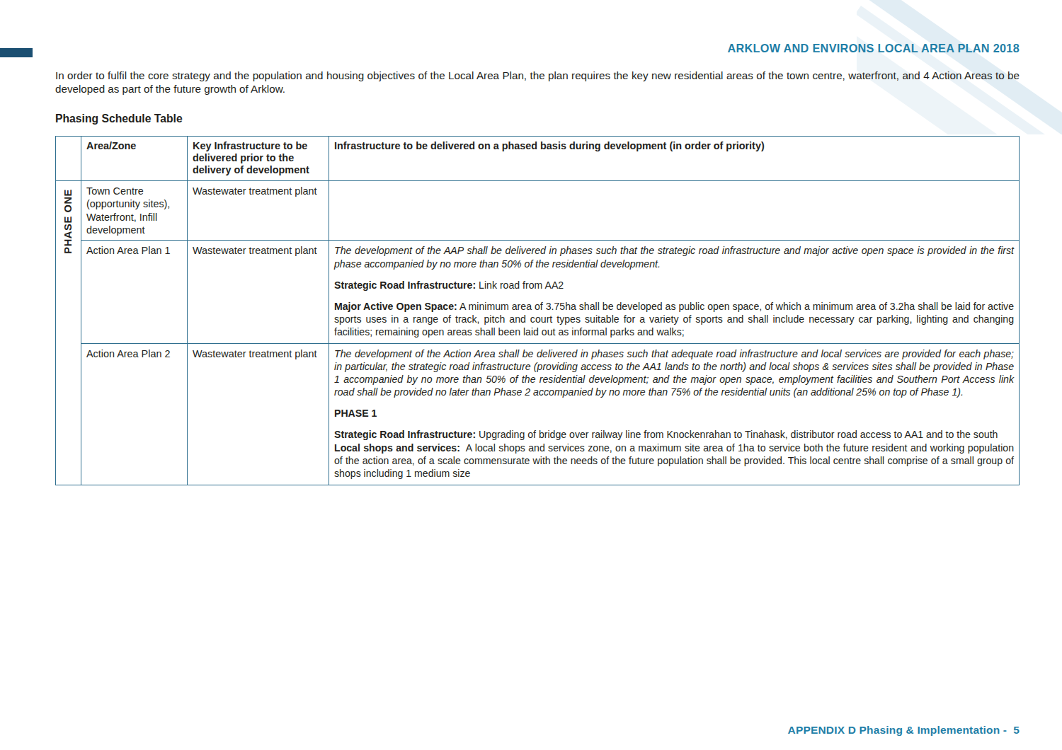ARKLOW AND ENVIRONS LOCAL AREA PLAN 2018
In order to fulfil the core strategy and the population and housing objectives of the Local Area Plan, the plan requires the key new residential areas of the town centre, waterfront, and 4 Action Areas to be developed as part of the future growth of Arklow.
Phasing Schedule Table
| | Area/Zone | Key Infrastructure to be delivered prior to the delivery of development | Infrastructure to be delivered on a phased basis during development (in order of priority) |
| --- | --- | --- | --- |
| PHASE ONE | Town Centre (opportunity sites), Waterfront, Infill development | Wastewater treatment plant | |
| Action Area Plan 1 | Wastewater treatment plant | The development of the AAP shall be delivered in phases such that the strategic road infrastructure and major active open space is provided in the first phase accompanied by no more than 50% of the residential development. Strategic Road Infrastructure: Link road from AA2 Major Active Open Space: A minimum area of 3.75ha shall be developed as public open space, of which a minimum area of 3.2ha shall be laid for active sports uses in a range of track, pitch and court types suitable for a variety of sports and shall include necessary car parking, lighting and changing facilities; remaining open areas shall been laid out as informal parks and walks; |
| Action Area Plan 2 | Wastewater treatment plant | The development of the Action Area shall be delivered in phases such that adequate road infrastructure and local services are provided for each phase; in particular, the strategic road infrastructure (providing access to the AA1 lands to the north) and local shops & services sites shall be provided in Phase 1 accompanied by no more than 50% of the residential development; and the major open space, employment facilities and Southern Port Access link road shall be provided no later than Phase 2 accompanied by no more than 75% of the residential units (an additional 25% on top of Phase 1). PHASE 1 Strategic Road Infrastructure: Upgrading of bridge over railway line from Knockenrahan to Tinahask, distributor road access to AA1 and to the south Local shops and services: A local shops and services zone, on a maximum site area of 1ha to service both the future resident and working population of the action area, of a scale commensurate with the needs of the future population shall be provided. This local centre shall comprise of a small group of shops including 1 medium size |
APPENDIX D Phasing & Implementation - 5